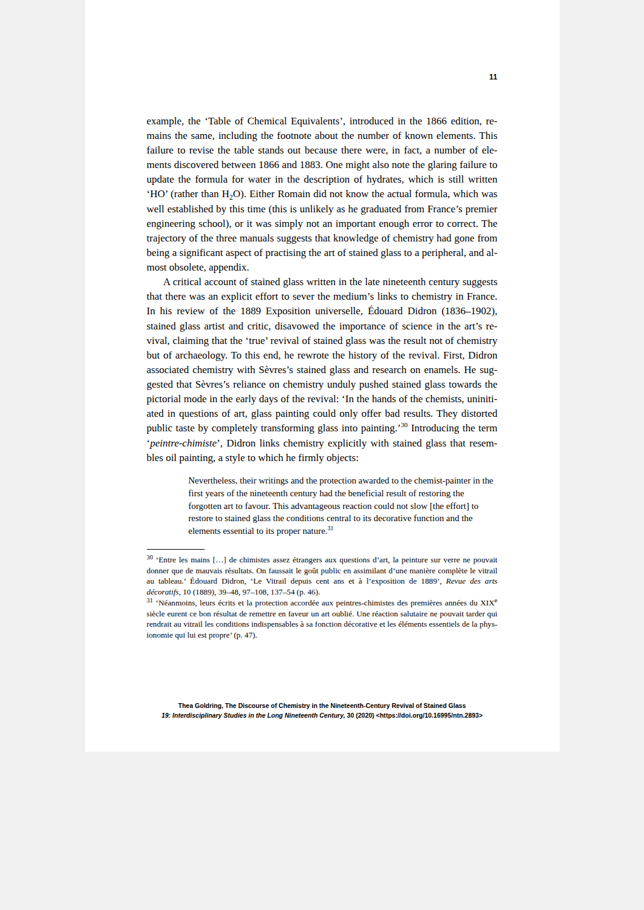11
example, the ‘Table of Chemical Equivalents’, introduced in the 1866 edition, remains the same, including the footnote about the number of known elements. This failure to revise the table stands out because there were, in fact, a number of elements discovered between 1866 and 1883. One might also note the glaring failure to update the formula for water in the description of hydrates, which is still written ‘HO’ (rather than H2O). Either Romain did not know the actual formula, which was well established by this time (this is unlikely as he graduated from France’s premier engineering school), or it was simply not an important enough error to correct. The trajectory of the three manuals suggests that knowledge of chemistry had gone from being a significant aspect of practising the art of stained glass to a peripheral, and almost obsolete, appendix.
A critical account of stained glass written in the late nineteenth century suggests that there was an explicit effort to sever the medium’s links to chemistry in France. In his review of the 1889 Exposition universelle, Édouard Didron (1836–1902), stained glass artist and critic, disavowed the importance of science in the art’s revival, claiming that the ‘true’ revival of stained glass was the result not of chemistry but of archaeology. To this end, he rewrote the history of the revival. First, Didron associated chemistry with Sèvres’s stained glass and research on enamels. He suggested that Sèvres’s reliance on chemistry unduly pushed stained glass towards the pictorial mode in the early days of the revival: ‘In the hands of the chemists, uninitiated in questions of art, glass painting could only offer bad results. They distorted public taste by completely transforming glass into painting.’30 Introducing the term ‘peintre-chimiste’, Didron links chemistry explicitly with stained glass that resembles oil painting, a style to which he firmly objects:
Nevertheless, their writings and the protection awarded to the chemist-painter in the first years of the nineteenth century had the beneficial result of restoring the forgotten art to favour. This advantageous reaction could not slow [the effort] to restore to stained glass the conditions central to its decorative function and the elements essential to its proper nature.31
30 ‘Entre les mains […] de chimistes assez étrangers aux questions d’art, la peinture sur verre ne pouvait donner que de mauvais résultats. On faussait le goût public en assimilant d’une manière complète le vitrail au tableau.’ Édouard Didron, ‘Le Vitrail depuis cent ans et à l’exposition de 1889’, Revue des arts décoratifs, 10 (1889), 39–48, 97–108, 137–54 (p. 46).
31 ‘Néanmoins, leurs écrits et la protection accordée aux peintres-chimistes des premières années du XIXe siècle eurent ce bon résultat de remettre en faveur un art oublié. Une réaction salutaire ne pouvait tarder qui rendrait au vitrail les conditions indispensables à sa fonction décorative et les éléments essentiels de la physionomie qui lui est propre’ (p. 47).
Thea Goldring, The Discourse of Chemistry in the Nineteenth-Century Revival of Stained Glass
19: Interdisciplinary Studies in the Long Nineteenth Century, 30 (2020) <https://doi.org/10.16995/ntn.2893>